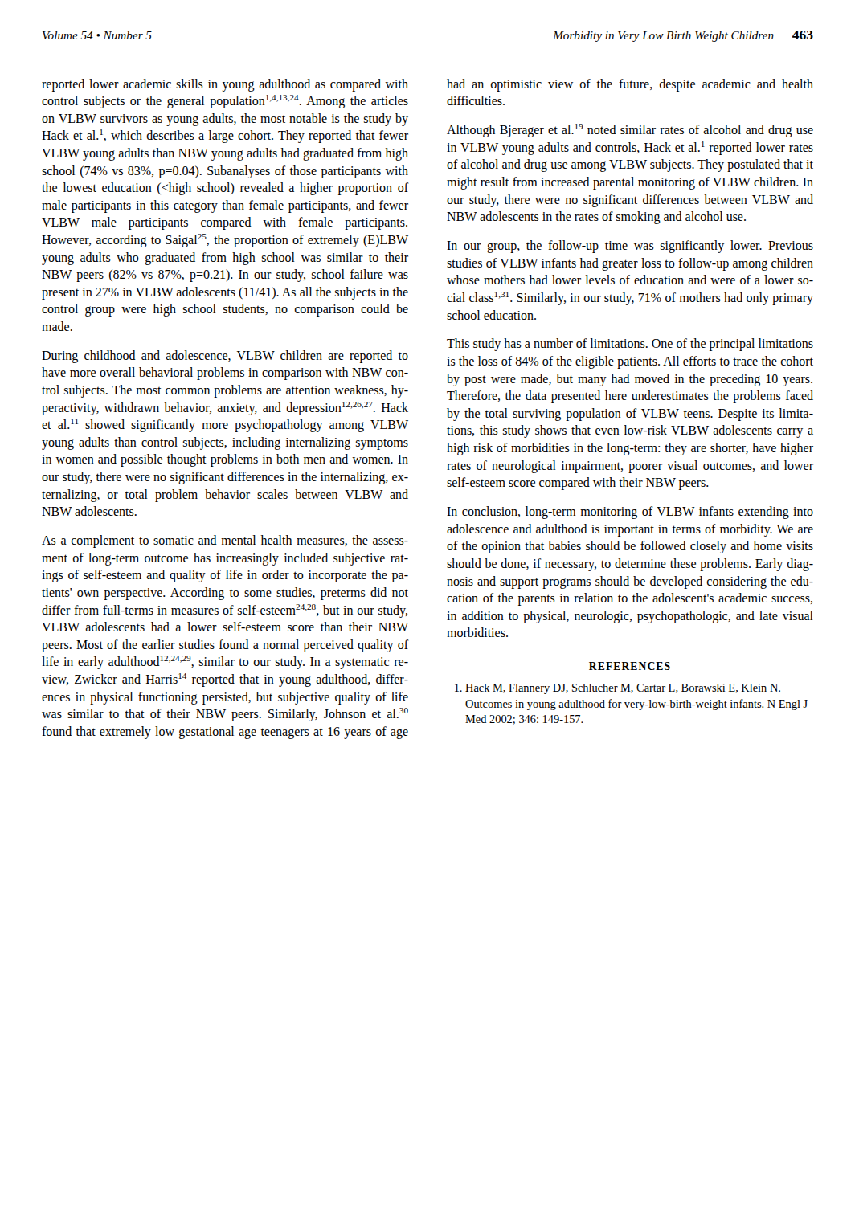Volume 54 • Number 5
Morbidity in Very Low Birth Weight Children 463
reported lower academic skills in young adulthood as compared with control subjects or the general population1,4,13,24. Among the articles on VLBW survivors as young adults, the most notable is the study by Hack et al.1, which describes a large cohort. They reported that fewer VLBW young adults than NBW young adults had graduated from high school (74% vs 83%, p=0.04). Subanalyses of those participants with the lowest education (<high school) revealed a higher proportion of male participants in this category than female participants, and fewer VLBW male participants compared with female participants. However, according to Saigal25, the proportion of extremely (E)LBW young adults who graduated from high school was similar to their NBW peers (82% vs 87%, p=0.21). In our study, school failure was present in 27% in VLBW adolescents (11/41). As all the subjects in the control group were high school students, no comparison could be made.
During childhood and adolescence, VLBW children are reported to have more overall behavioral problems in comparison with NBW control subjects. The most common problems are attention weakness, hyperactivity, withdrawn behavior, anxiety, and depression12,26,27. Hack et al.11 showed significantly more psychopathology among VLBW young adults than control subjects, including internalizing symptoms in women and possible thought problems in both men and women. In our study, there were no significant differences in the internalizing, externalizing, or total problem behavior scales between VLBW and NBW adolescents.
As a complement to somatic and mental health measures, the assessment of long-term outcome has increasingly included subjective ratings of self-esteem and quality of life in order to incorporate the patients' own perspective. According to some studies, preterms did not differ from full-terms in measures of self-esteem24,28, but in our study, VLBW adolescents had a lower self-esteem score than their NBW peers. Most of the earlier studies found a normal perceived quality of life in early adulthood12,24,29, similar to our study. In a systematic review, Zwicker and Harris14 reported that in young adulthood, differences in physical functioning persisted, but subjective quality of life was similar to that of their NBW peers. Similarly, Johnson et al.30 found that extremely low gestational age teenagers at 16 years of age had an optimistic view of the future, despite academic and health difficulties.
Although Bjerager et al.19 noted similar rates of alcohol and drug use in VLBW young adults and controls, Hack et al.1 reported lower rates of alcohol and drug use among VLBW subjects. They postulated that it might result from increased parental monitoring of VLBW children. In our study, there were no significant differences between VLBW and NBW adolescents in the rates of smoking and alcohol use.
In our group, the follow-up time was significantly lower. Previous studies of VLBW infants had greater loss to follow-up among children whose mothers had lower levels of education and were of a lower social class1,31. Similarly, in our study, 71% of mothers had only primary school education.
This study has a number of limitations. One of the principal limitations is the loss of 84% of the eligible patients. All efforts to trace the cohort by post were made, but many had moved in the preceding 10 years. Therefore, the data presented here underestimates the problems faced by the total surviving population of VLBW teens. Despite its limitations, this study shows that even low-risk VLBW adolescents carry a high risk of morbidities in the long-term: they are shorter, have higher rates of neurological impairment, poorer visual outcomes, and lower self-esteem score compared with their NBW peers.
In conclusion, long-term monitoring of VLBW infants extending into adolescence and adulthood is important in terms of morbidity. We are of the opinion that babies should be followed closely and home visits should be done, if necessary, to determine these problems. Early diagnosis and support programs should be developed considering the education of the parents in relation to the adolescent's academic success, in addition to physical, neurologic, psychopathologic, and late visual morbidities.
References
Hack M, Flannery DJ, Schlucher M, Cartar L, Borawski E, Klein N. Outcomes in young adulthood for very-low-birth-weight infants. N Engl J Med 2002; 346: 149-157.